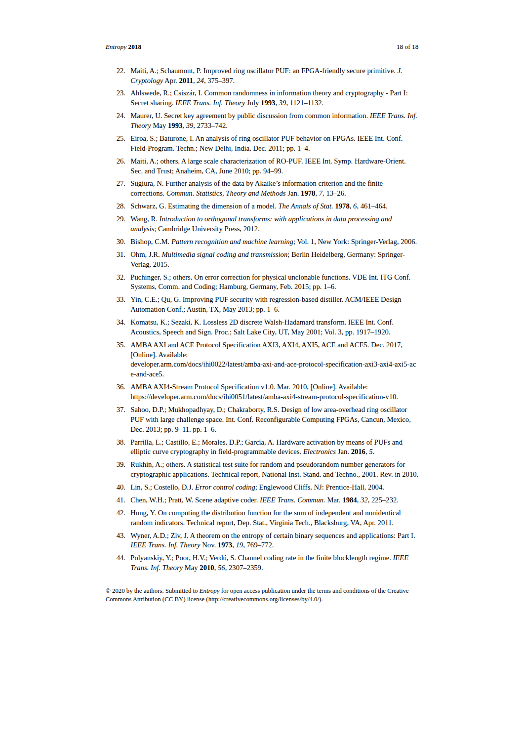Entropy 2018
18 of 18
Maiti, A.; Schaumont, P. Improved ring oscillator PUF: an FPGA-friendly secure primitive. J. Cryptology Apr. 2011, 24, 375–397.
Ahlswede, R.; Csiszár, I. Common randomness in information theory and cryptography - Part I: Secret sharing. IEEE Trans. Inf. Theory July 1993, 39, 1121–1132.
Maurer, U. Secret key agreement by public discussion from common information. IEEE Trans. Inf. Theory May 1993, 39, 2733–742.
Eiroa, S.; Baturone, I. An analysis of ring oscillator PUF behavior on FPGAs. IEEE Int. Conf. Field-Program. Techn.; New Delhi, India, Dec. 2011; pp. 1–4.
Maiti, A.; others. A large scale characterization of RO-PUF. IEEE Int. Symp. Hardware-Orient. Sec. and Trust; Anaheim, CA, June 2010; pp. 94–99.
Sugiura, N. Further analysis of the data by Akaike’s information criterion and the finite corrections. Commun. Statistics, Theory and Methods Jan. 1978, 7, 13–26.
Schwarz, G. Estimating the dimension of a model. The Annals of Stat. 1978, 6, 461–464.
Wang, R. Introduction to orthogonal transforms: with applications in data processing and analysis; Cambridge University Press, 2012.
Bishop, C.M. Pattern recognition and machine learning; Vol. 1, New York: Springer-Verlag, 2006.
Ohm, J.R. Multimedia signal coding and transmission; Berlin Heidelberg, Germany: Springer-Verlag, 2015.
Puchinger, S.; others. On error correction for physical unclonable functions. VDE Int. ITG Conf. Systems, Comm. and Coding; Hamburg, Germany, Feb. 2015; pp. 1–6.
Yin, C.E.; Qu, G. Improving PUF security with regression-based distiller. ACM/IEEE Design Automation Conf.; Austin, TX, May 2013; pp. 1–6.
Komatsu, K.; Sezaki, K. Lossless 2D discrete Walsh-Hadamard transform. IEEE Int. Conf. Acoustics, Speech and Sign. Proc.; Salt Lake City, UT, May 2001; Vol. 3, pp. 1917–1920.
AMBA AXI and ACE Protocol Specification AXI3, AXI4, AXI5, ACE and ACE5. Dec. 2017, [Online]. Available:
developer.arm.com/docs/ihi0022/latest/amba-axi-and-ace-protocol-specification-axi3-axi4-axi5-ace-and-ace5.
AMBA AXI4-Stream Protocol Specification v1.0. Mar. 2010, [Online]. Available:
https://developer.arm.com/docs/ihi0051/latest/amba-axi4-stream-protocol-specification-v10.
Sahoo, D.P.; Mukhopadhyay, D.; Chakraborty, R.S. Design of low area-overhead ring oscillator PUF with large challenge space. Int. Conf. Reconfigurable Computing FPGAs, Cancun, Mexico, Dec. 2013; pp. 9–11. pp. 1–6.
Parrilla, L.; Castillo, E.; Morales, D.P.; García, A. Hardware activation by means of PUFs and elliptic curve cryptography in field-programmable devices. Electronics Jan. 2016, 5.
Rukhin, A.; others. A statistical test suite for random and pseudorandom number generators for cryptographic applications. Technical report, National Inst. Stand. and Techno., 2001. Rev. in 2010.
Lin, S.; Costello, D.J. Error control coding; Englewood Cliffs, NJ: Prentice-Hall, 2004.
Chen, W.H.; Pratt, W. Scene adaptive coder. IEEE Trans. Commun. Mar. 1984, 32, 225–232.
Hong, Y. On computing the distribution function for the sum of independent and nonidentical random indicators. Technical report, Dep. Stat., Virginia Tech., Blacksburg, VA, Apr. 2011.
Wyner, A.D.; Ziv, J. A theorem on the entropy of certain binary sequences and applications: Part I. IEEE Trans. Inf. Theory Nov. 1973, 19, 769–772.
Polyanskiy, Y.; Poor, H.V.; Verdú, S. Channel coding rate in the finite blocklength regime. IEEE Trans. Inf. Theory May 2010, 56, 2307–2359.
© 2020 by the authors. Submitted to Entropy for open access publication under the terms and conditions of the Creative Commons Attribution (CC BY) license (http://creativecommons.org/licenses/by/4.0/).